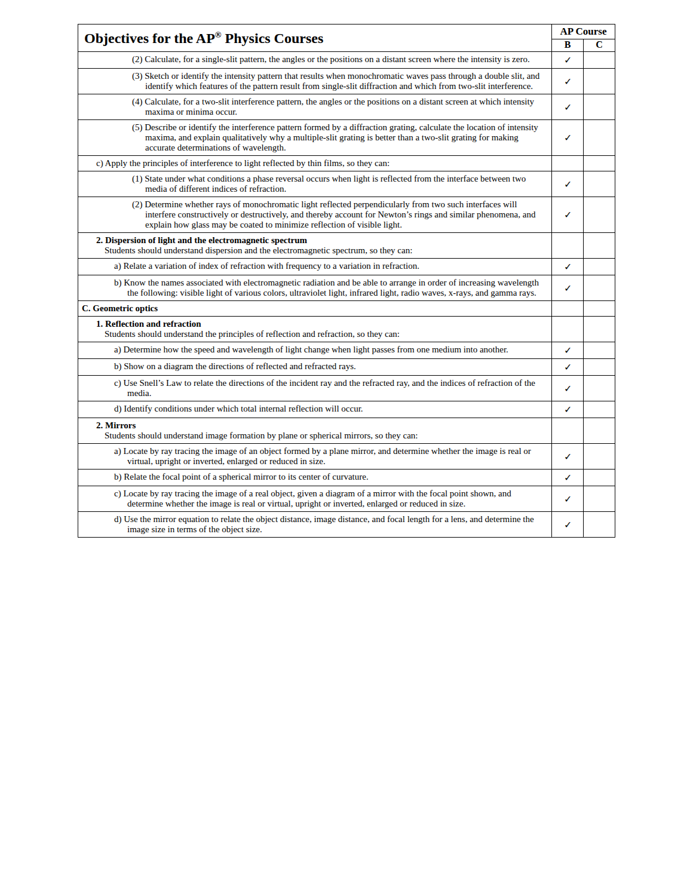| Objectives for the AP ® Physics Courses | AP Course |
| --- | --- |
| B | C |
| (2) Calculate, for a single-slit pattern, the angles or the positions on a distant screen where the intensity is zero. | ✓ | |
| (3) Sketch or identify the intensity pattern that results when monochromatic waves pass through a double slit, and identify which features of the pattern result from single-slit diffraction and which from two-slit interference. | ✓ | |
| (4) Calculate, for a two-slit interference pattern, the angles or the positions on a distant screen at which intensity maxima or minima occur. | ✓ | |
| (5) Describe or identify the interference pattern formed by a diffraction grating, calculate the location of intensity maxima, and explain qualitatively why a multiple-slit grating is better than a two-slit grating for making accurate determinations of wavelength. | ✓ | |
| c) Apply the principles of interference to light reflected by thin films, so they can: | | |
| (1) State under what conditions a phase reversal occurs when light is reflected from the interface between two media of different indices of refraction. | ✓ | |
| (2) Determine whether rays of monochromatic light reflected perpendicularly from two such interfaces will interfere constructively or destructively, and thereby account for Newton’s rings and similar phenomena, and explain how glass may be coated to minimize reflection of visible light. | ✓ | |
| 2. Dispersion of light and the electromagnetic spectrum Students should understand dispersion and the electromagnetic spectrum, so they can: | | |
| a) Relate a variation of index of refraction with frequency to a variation in refraction. | ✓ | |
| b) Know the names associated with electromagnetic radiation and be able to arrange in order of increasing wavelength the following: visible light of various colors, ultraviolet light, infrared light, radio waves, x-rays, and gamma rays. | ✓ | |
| C. Geometric optics | | |
| 1. Reflection and refraction Students should understand the principles of reflection and refraction, so they can: | | |
| a) Determine how the speed and wavelength of light change when light passes from one medium into another. | ✓ | |
| b) Show on a diagram the directions of reflected and refracted rays. | ✓ | |
| c) Use Snell’s Law to relate the directions of the incident ray and the refracted ray, and the indices of refraction of the media. | ✓ | |
| d) Identify conditions under which total internal reflection will occur. | ✓ | |
| 2. Mirrors Students should understand image formation by plane or spherical mirrors, so they can: | | |
| a) Locate by ray tracing the image of an object formed by a plane mirror, and determine whether the image is real or virtual, upright or inverted, enlarged or reduced in size. | ✓ | |
| b) Relate the focal point of a spherical mirror to its center of curvature. | ✓ | |
| c) Locate by ray tracing the image of a real object, given a diagram of a mirror with the focal point shown, and determine whether the image is real or virtual, upright or inverted, enlarged or reduced in size. | ✓ | |
| d) Use the mirror equation to relate the object distance, image distance, and focal length for a lens, and determine the image size in terms of the object size. | ✓ | |